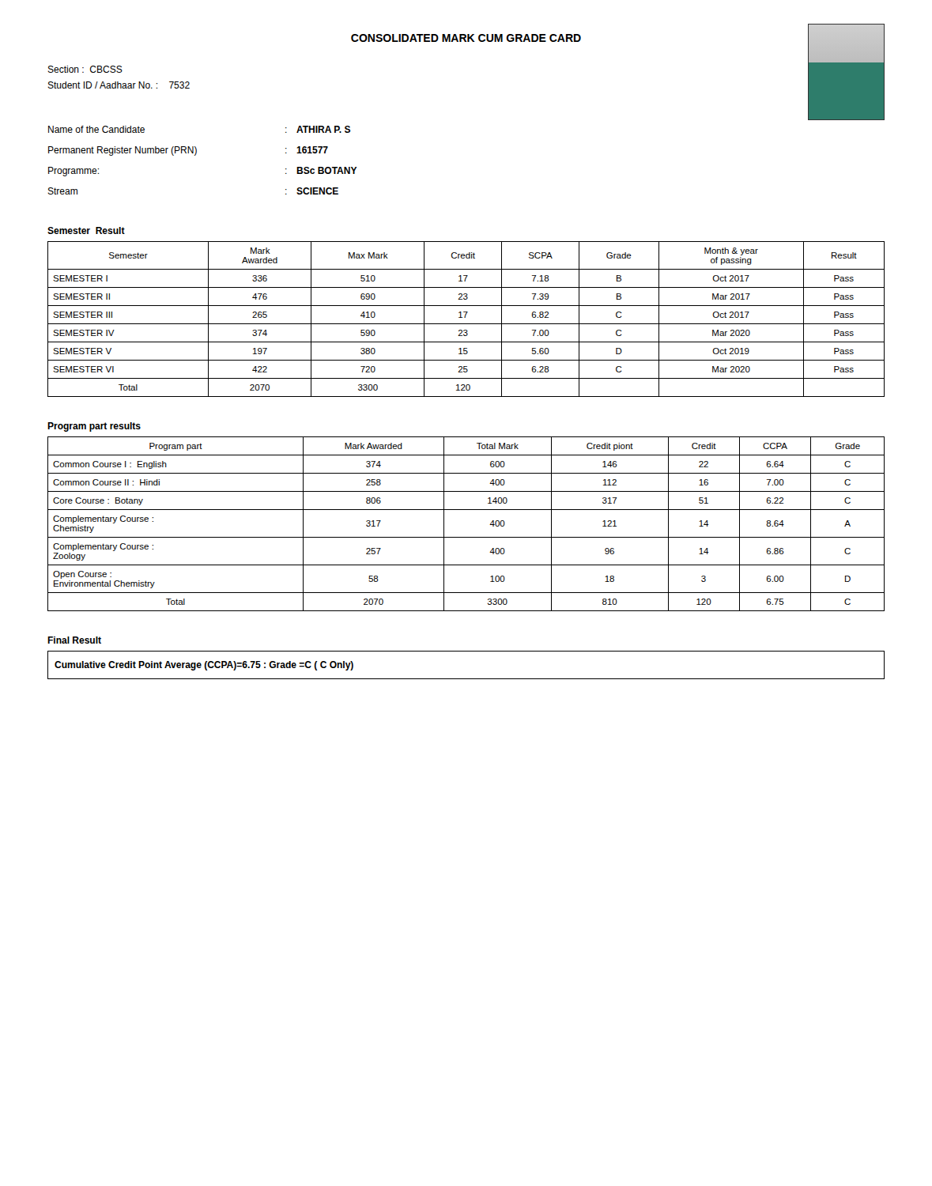CONSOLIDATED MARK CUM GRADE CARD
Section : CBCSS
Student ID / Aadhaar No. : 7532 17-JUL-2020
| Name of the Candidate | : | ATHIRA P. S |
| Permanent Register Number (PRN) | : | 161577 |
| Programme: | : | BSc BOTANY |
| Stream | : | SCIENCE |
Semester Result
| Semester | Mark Awarded | Max Mark | Credit | SCPA | Grade | Month & year of passing | Result |
| --- | --- | --- | --- | --- | --- | --- | --- |
| SEMESTER I | 336 | 510 | 17 | 7.18 | B | Oct 2017 | Pass |
| SEMESTER II | 476 | 690 | 23 | 7.39 | B | Mar 2017 | Pass |
| SEMESTER III | 265 | 410 | 17 | 6.82 | C | Oct 2017 | Pass |
| SEMESTER IV | 374 | 590 | 23 | 7.00 | C | Mar 2020 | Pass |
| SEMESTER V | 197 | 380 | 15 | 5.60 | D | Oct 2019 | Pass |
| SEMESTER VI | 422 | 720 | 25 | 6.28 | C | Mar 2020 | Pass |
| Total | 2070 | 3300 | 120 | | | | |
Program part results
| Program part | Mark Awarded | Total Mark | Credit piont | Credit | CCPA | Grade |
| --- | --- | --- | --- | --- | --- | --- |
| Common Course I : English | 374 | 600 | 146 | 22 | 6.64 | C |
| Common Course II : Hindi | 258 | 400 | 112 | 16 | 7.00 | C |
| Core Course : Botany | 806 | 1400 | 317 | 51 | 6.22 | C |
| Complementary Course : Chemistry | 317 | 400 | 121 | 14 | 8.64 | A |
| Complementary Course : Zoology | 257 | 400 | 96 | 14 | 6.86 | C |
| Open Course : Environmental Chemistry | 58 | 100 | 18 | 3 | 6.00 | D |
| Total | 2070 | 3300 | 810 | 120 | 6.75 | C |
Final Result
Cumulative Credit Point Average (CCPA)=6.75 : Grade =C ( C Only)